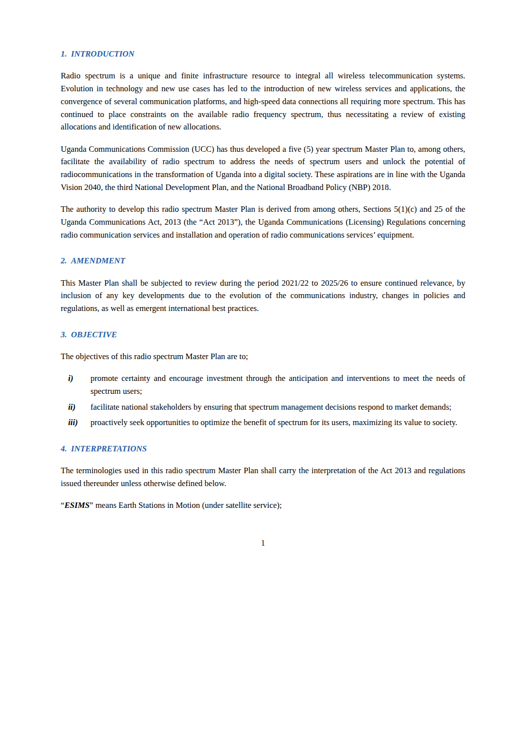1. INTRODUCTION
Radio spectrum is a unique and finite infrastructure resource to integral all wireless telecommunication systems. Evolution in technology and new use cases has led to the introduction of new wireless services and applications, the convergence of several communication platforms, and high-speed data connections all requiring more spectrum. This has continued to place constraints on the available radio frequency spectrum, thus necessitating a review of existing allocations and identification of new allocations.
Uganda Communications Commission (UCC) has thus developed a five (5) year spectrum Master Plan to, among others, facilitate the availability of radio spectrum to address the needs of spectrum users and unlock the potential of radiocommunications in the transformation of Uganda into a digital society. These aspirations are in line with the Uganda Vision 2040, the third National Development Plan, and the National Broadband Policy (NBP) 2018.
The authority to develop this radio spectrum Master Plan is derived from among others, Sections 5(1)(c) and 25 of the Uganda Communications Act, 2013 (the “Act 2013”), the Uganda Communications (Licensing) Regulations concerning radio communication services and installation and operation of radio communications services’ equipment.
2. AMENDMENT
This Master Plan shall be subjected to review during the period 2021/22 to 2025/26 to ensure continued relevance, by inclusion of any key developments due to the evolution of the communications industry, changes in policies and regulations, as well as emergent international best practices.
3. OBJECTIVE
The objectives of this radio spectrum Master Plan are to;
promote certainty and encourage investment through the anticipation and interventions to meet the needs of spectrum users;
facilitate national stakeholders by ensuring that spectrum management decisions respond to market demands;
proactively seek opportunities to optimize the benefit of spectrum for its users, maximizing its value to society.
4. INTERPRETATIONS
The terminologies used in this radio spectrum Master Plan shall carry the interpretation of the Act 2013 and regulations issued thereunder unless otherwise defined below.
“ESIMS” means Earth Stations in Motion (under satellite service);
1